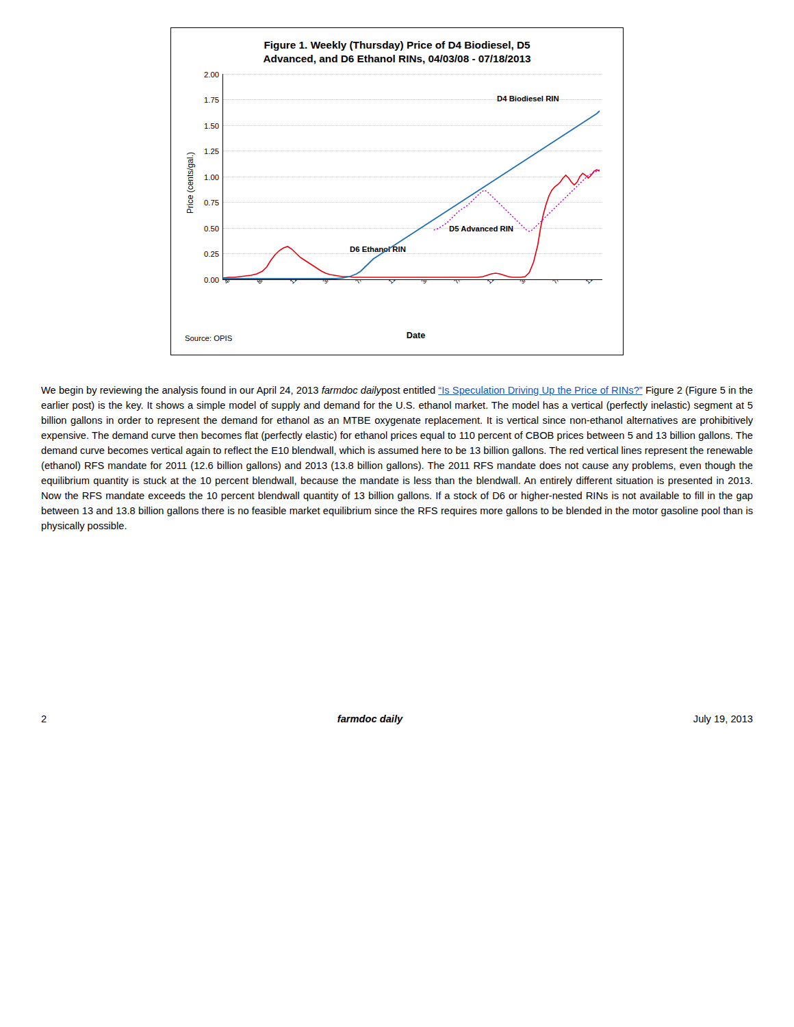Figure 1. Weekly (Thursday) Price of D4 Biodiesel, D5
Advanced, and D6 Ethanol RINs, 04/03/08 - 07/18/2013
Price (cents/gal.)
2.00
1.75
1.50
1.25
1.00
0.75
0.50
0.25
0.00
D4 Biodiesel RIN D5 Advanced RIN D6 Ethanol RIN
4/3/2008 8/1/2008 11/29/2008 3/29/2009 7/27/2009 11/24/2009 3/24/2010 7/22/2010 11/19/2010 3/19/2011 7/17/2011 11/14/2011 3/13/2012 7/11/2012 11/8/2012 3/8/2013 7/6/2013
Date
Source: OPIS
We begin by reviewing the analysis found in our April 24, 2013 farmdoc dailypost entitled “Is Speculation Driving Up the Price of RINs?” Figure 2 (Figure 5 in the earlier post) is the key. It shows a simple model of supply and demand for the U.S. ethanol market. The model has a vertical (perfectly inelastic) segment at 5 billion gallons in order to represent the demand for ethanol as an MTBE oxygenate replacement. It is vertical since non-ethanol alternatives are prohibitively expensive. The demand curve then becomes flat (perfectly elastic) for ethanol prices equal to 110 percent of CBOB prices between 5 and 13 billion gallons. The demand curve becomes vertical again to reflect the E10 blendwall, which is assumed here to be 13 billion gallons. The red vertical lines represent the renewable (ethanol) RFS mandate for 2011 (12.6 billion gallons) and 2013 (13.8 billion gallons). The 2011 RFS mandate does not cause any problems, even though the equilibrium quantity is stuck at the 10 percent blendwall, because the mandate is less than the blendwall. An entirely different situation is presented in 2013. Now the RFS mandate exceeds the 10 percent blendwall quantity of 13 billion gallons. If a stock of D6 or higher-nested RINs is not available to fill in the gap between 13 and 13.8 billion gallons there is no feasible market equilibrium since the RFS requires more gallons to be blended in the motor gasoline pool than is physically possible.
2 farmdoc daily July 19, 2013